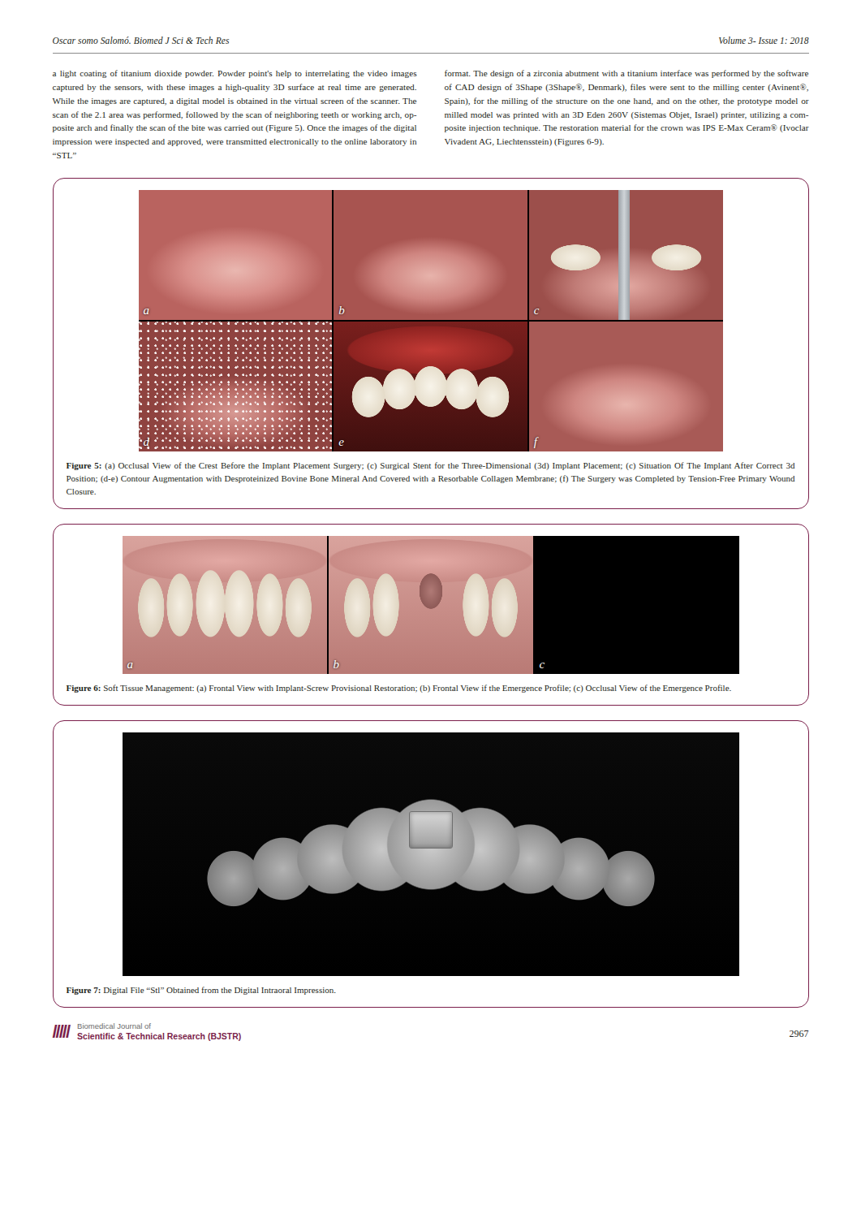Oscar somo Salomó. Biomed J Sci & Tech Res
Volume 3- Issue 1: 2018
a light coating of titanium dioxide powder. Powder point's help to interrelating the video images captured by the sensors, with these images a high-quality 3D surface at real time are generated. While the images are captured, a digital model is obtained in the virtual screen of the scanner. The scan of the 2.1 area was performed, followed by the scan of neighboring teeth or working arch, opposite arch and finally the scan of the bite was carried out (Figure 5). Once the images of the digital impression were inspected and approved, were transmitted electronically to the online laboratory in “STL”
format. The design of a zirconia abutment with a titanium interface was performed by the software of CAD design of 3Shape (3Shape®, Denmark), files were sent to the milling center (Avinent®, Spain), for the milling of the structure on the one hand, and on the other, the prototype model or milled model was printed with an 3D Eden 260V (Sistemas Objet, Israel) printer, utilizing a composite injection technique. The restoration material for the crown was IPS E-Max Ceram® (Ivoclar Vivadent AG, Liechtensstein) (Figures 6-9).
a
b
c
d
e
f
Figure 5: (a) Occlusal View of the Crest Before the Implant Placement Surgery; (c) Surgical Stent for the Three-Dimensional (3d) Implant Placement; (c) Situation Of The Implant After Correct 3d Position; (d-e) Contour Augmentation with Desproteinized Bovine Bone Mineral And Covered with a Resorbable Collagen Membrane; (f) The Surgery was Completed by Tension-Free Primary Wound Closure.
a
b
c
Figure 6: Soft Tissue Management: (a) Frontal View with Implant-Screw Provisional Restoration; (b) Frontal View if the Emergence Profile; (c) Occlusal View of the Emergence Profile.
Figure 7: Digital File “Stl” Obtained from the Digital Intraoral Impression.
/////
Biomedical Journal of
Scientific & Technical Research (BJSTR)
2967